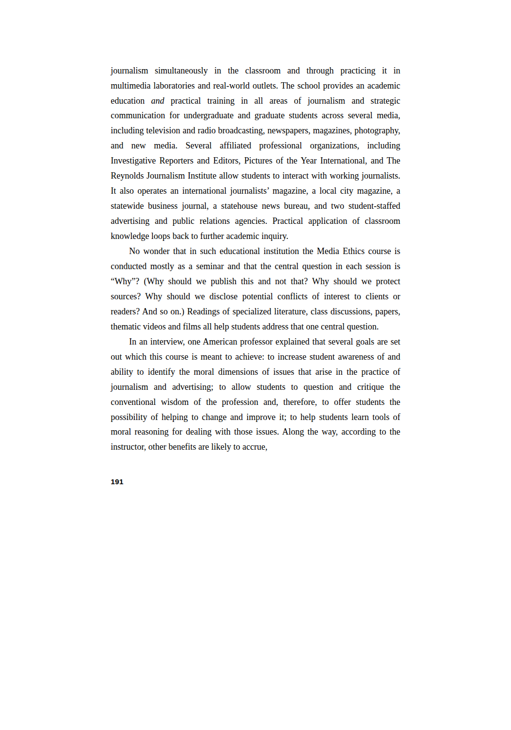journalism simultaneously in the classroom and through practicing it in multimedia laboratories and real-world outlets. The school provides an academic education and practical training in all areas of journalism and strategic communication for undergraduate and graduate students across several media, including television and radio broadcasting, newspapers, magazines, photography, and new media. Several affiliated professional organizations, including Investigative Reporters and Editors, Pictures of the Year International, and The Reynolds Journalism Institute allow students to interact with working journalists. It also operates an international journalists’ magazine, a local city magazine, a statewide business journal, a statehouse news bureau, and two student-staffed advertising and public relations agencies. Practical application of classroom knowledge loops back to further academic inquiry.
No wonder that in such educational institution the Media Ethics course is conducted mostly as a seminar and that the central question in each session is “Why”? (Why should we publish this and not that? Why should we protect sources? Why should we disclose potential conflicts of interest to clients or readers? And so on.) Readings of specialized literature, class discussions, papers, thematic videos and films all help students address that one central question.
In an interview, one American professor explained that several goals are set out which this course is meant to achieve: to increase student awareness of and ability to identify the moral dimensions of issues that arise in the practice of journalism and advertising; to allow students to question and critique the conventional wisdom of the profession and, therefore, to offer students the possibility of helping to change and improve it; to help students learn tools of moral reasoning for dealing with those issues. Along the way, according to the instructor, other benefits are likely to accrue,
191